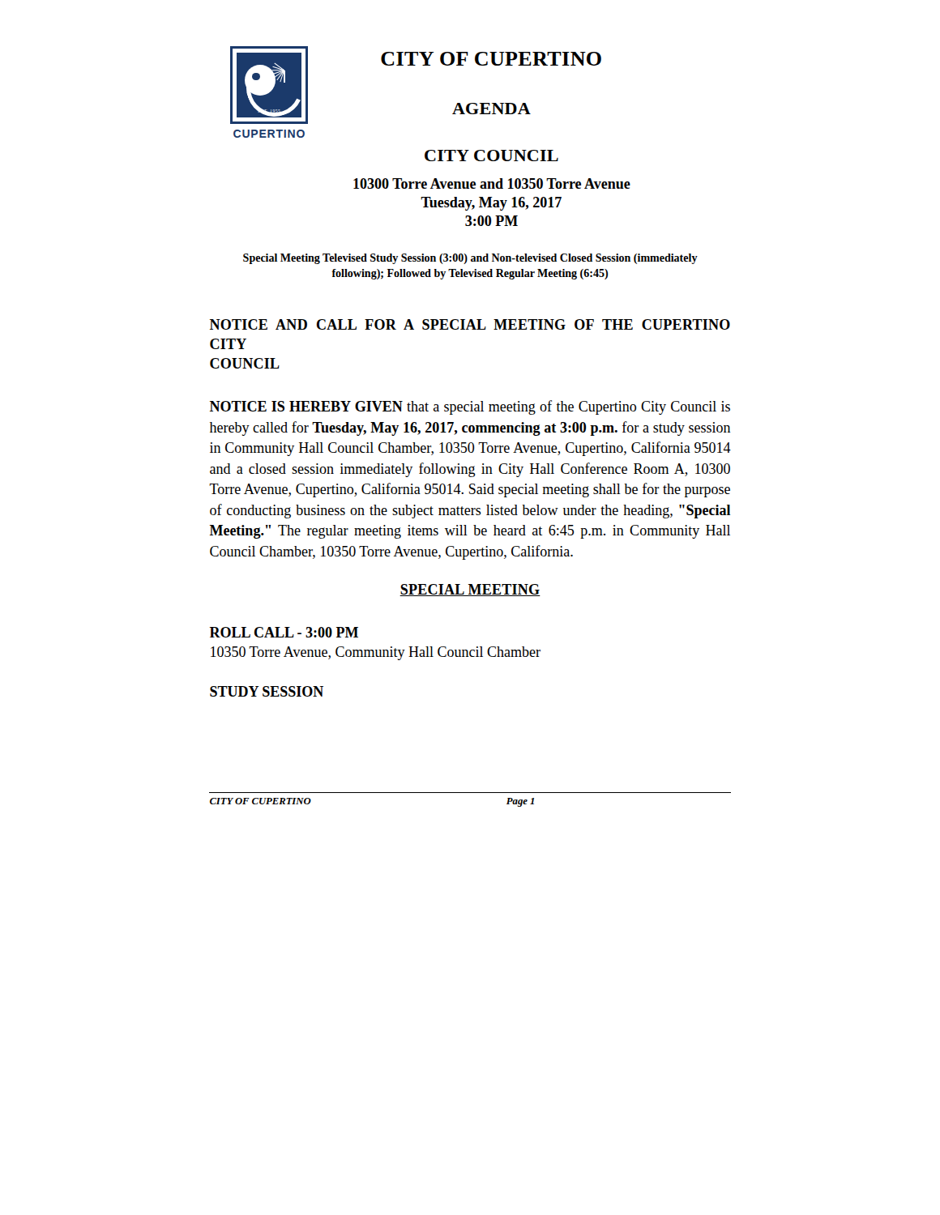EST. 1955
CUPERTINO
CITY OF CUPERTINO
AGENDA
CITY COUNCIL
10300 Torre Avenue and 10350 Torre Avenue
Tuesday, May 16, 2017
3:00 PM
Special Meeting Televised Study Session (3:00) and Non-televised Closed Session (immediately following); Followed by Televised Regular Meeting (6:45)
NOTICE AND CALL FOR A SPECIAL MEETING OF THE CUPERTINO CITY COUNCIL
NOTICE IS HEREBY GIVEN that a special meeting of the Cupertino City Council is hereby called for Tuesday, May 16, 2017, commencing at 3:00 p.m. for a study session in Community Hall Council Chamber, 10350 Torre Avenue, Cupertino, California 95014 and a closed session immediately following in City Hall Conference Room A, 10300 Torre Avenue, Cupertino, California 95014. Said special meeting shall be for the purpose of conducting business on the subject matters listed below under the heading, "Special Meeting." The regular meeting items will be heard at 6:45 p.m. in Community Hall Council Chamber, 10350 Torre Avenue, Cupertino, California.
SPECIAL MEETING
ROLL CALL - 3:00 PM
10350 Torre Avenue, Community Hall Council Chamber
STUDY SESSION
CITY OF CUPERTINO
Page 1